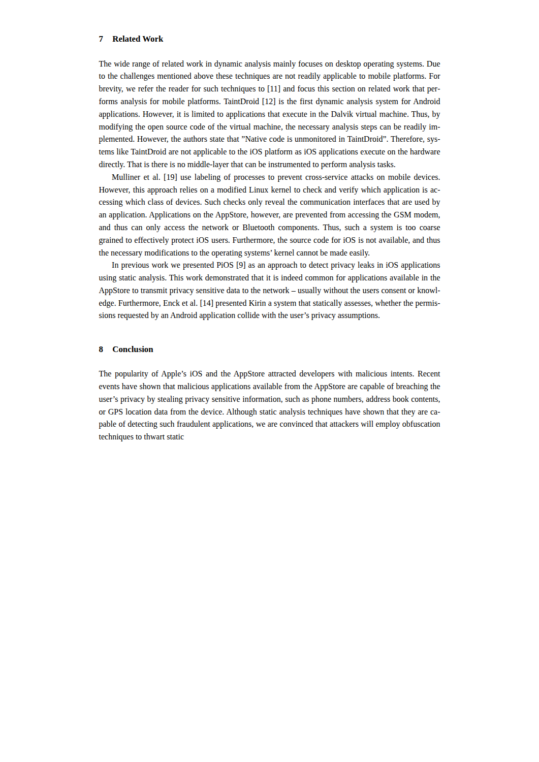7 Related Work
The wide range of related work in dynamic analysis mainly focuses on desktop operating systems. Due to the challenges mentioned above these techniques are not readily applicable to mobile platforms. For brevity, we refer the reader for such techniques to [11] and focus this section on related work that performs analysis for mobile platforms. TaintDroid [12] is the first dynamic analysis system for Android applications. However, it is limited to applications that execute in the Dalvik virtual machine. Thus, by modifying the open source code of the virtual machine, the necessary analysis steps can be readily implemented. However, the authors state that ”Native code is unmonitored in TaintDroid”. Therefore, systems like TaintDroid are not applicable to the iOS platform as iOS applications execute on the hardware directly. That is there is no middle-layer that can be instrumented to perform analysis tasks.
Mulliner et al. [19] use labeling of processes to prevent cross-service attacks on mobile devices. However, this approach relies on a modified Linux kernel to check and verify which application is accessing which class of devices. Such checks only reveal the communication interfaces that are used by an application. Applications on the AppStore, however, are prevented from accessing the GSM modem, and thus can only access the network or Bluetooth components. Thus, such a system is too coarse grained to effectively protect iOS users. Furthermore, the source code for iOS is not available, and thus the necessary modifications to the operating systems’ kernel cannot be made easily.
In previous work we presented PiOS [9] as an approach to detect privacy leaks in iOS applications using static analysis. This work demonstrated that it is indeed common for applications available in the AppStore to transmit privacy sensitive data to the network – usually without the users consent or knowledge. Furthermore, Enck et al. [14] presented Kirin a system that statically assesses, whether the permissions requested by an Android application collide with the user’s privacy assumptions.
8 Conclusion
The popularity of Apple’s iOS and the AppStore attracted developers with malicious intents. Recent events have shown that malicious applications available from the AppStore are capable of breaching the user’s privacy by stealing privacy sensitive information, such as phone numbers, address book contents, or GPS location data from the device. Although static analysis techniques have shown that they are capable of detecting such fraudulent applications, we are convinced that attackers will employ obfuscation techniques to thwart static